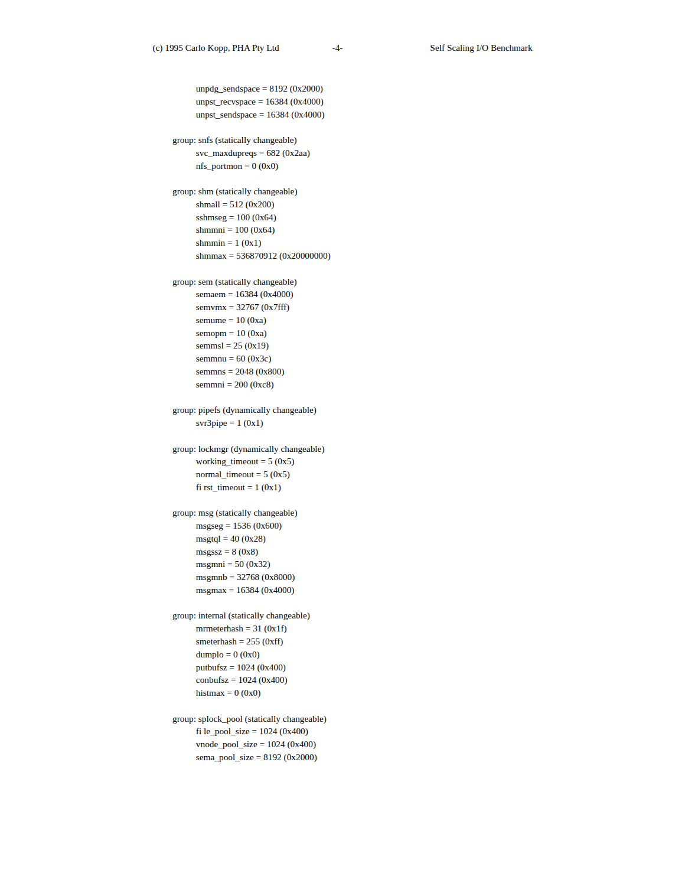(c) 1995 Carlo Kopp, PHA Pty Ltd
-4-
Self Scaling I/O Benchmark
unpdg_sendspace = 8192 (0x2000)
unpst_recvspace = 16384 (0x4000)
unpst_sendspace = 16384 (0x4000)
group: snfs (statically changeable)
svc_maxdupreqs = 682 (0x2aa)
nfs_portmon = 0 (0x0)
group: shm (statically changeable)
shmall = 512 (0x200)
sshmseg = 100 (0x64)
shmmni = 100 (0x64)
shmmin = 1 (0x1)
shmmax = 536870912 (0x20000000)
group: sem (statically changeable)
semaem = 16384 (0x4000)
semvmx = 32767 (0x7fff)
semume = 10 (0xa)
semopm = 10 (0xa)
semmsl = 25 (0x19)
semmnu = 60 (0x3c)
semmns = 2048 (0x800)
semmni = 200 (0xc8)
group: pipefs (dynamically changeable)
svr3pipe = 1 (0x1)
group: lockmgr (dynamically changeable)
working_timeout = 5 (0x5)
normal_timeout = 5 (0x5)
fi rst_timeout = 1 (0x1)
group: msg (statically changeable)
msgseg = 1536 (0x600)
msgtql = 40 (0x28)
msgssz = 8 (0x8)
msgmni = 50 (0x32)
msgmnb = 32768 (0x8000)
msgmax = 16384 (0x4000)
group: internal (statically changeable)
mrmeterhash = 31 (0x1f)
smeterhash = 255 (0xff)
dumplo = 0 (0x0)
putbufsz = 1024 (0x400)
conbufsz = 1024 (0x400)
histmax = 0 (0x0)
group: splock_pool (statically changeable)
fi le_pool_size = 1024 (0x400)
vnode_pool_size = 1024 (0x400)
sema_pool_size = 8192 (0x2000)